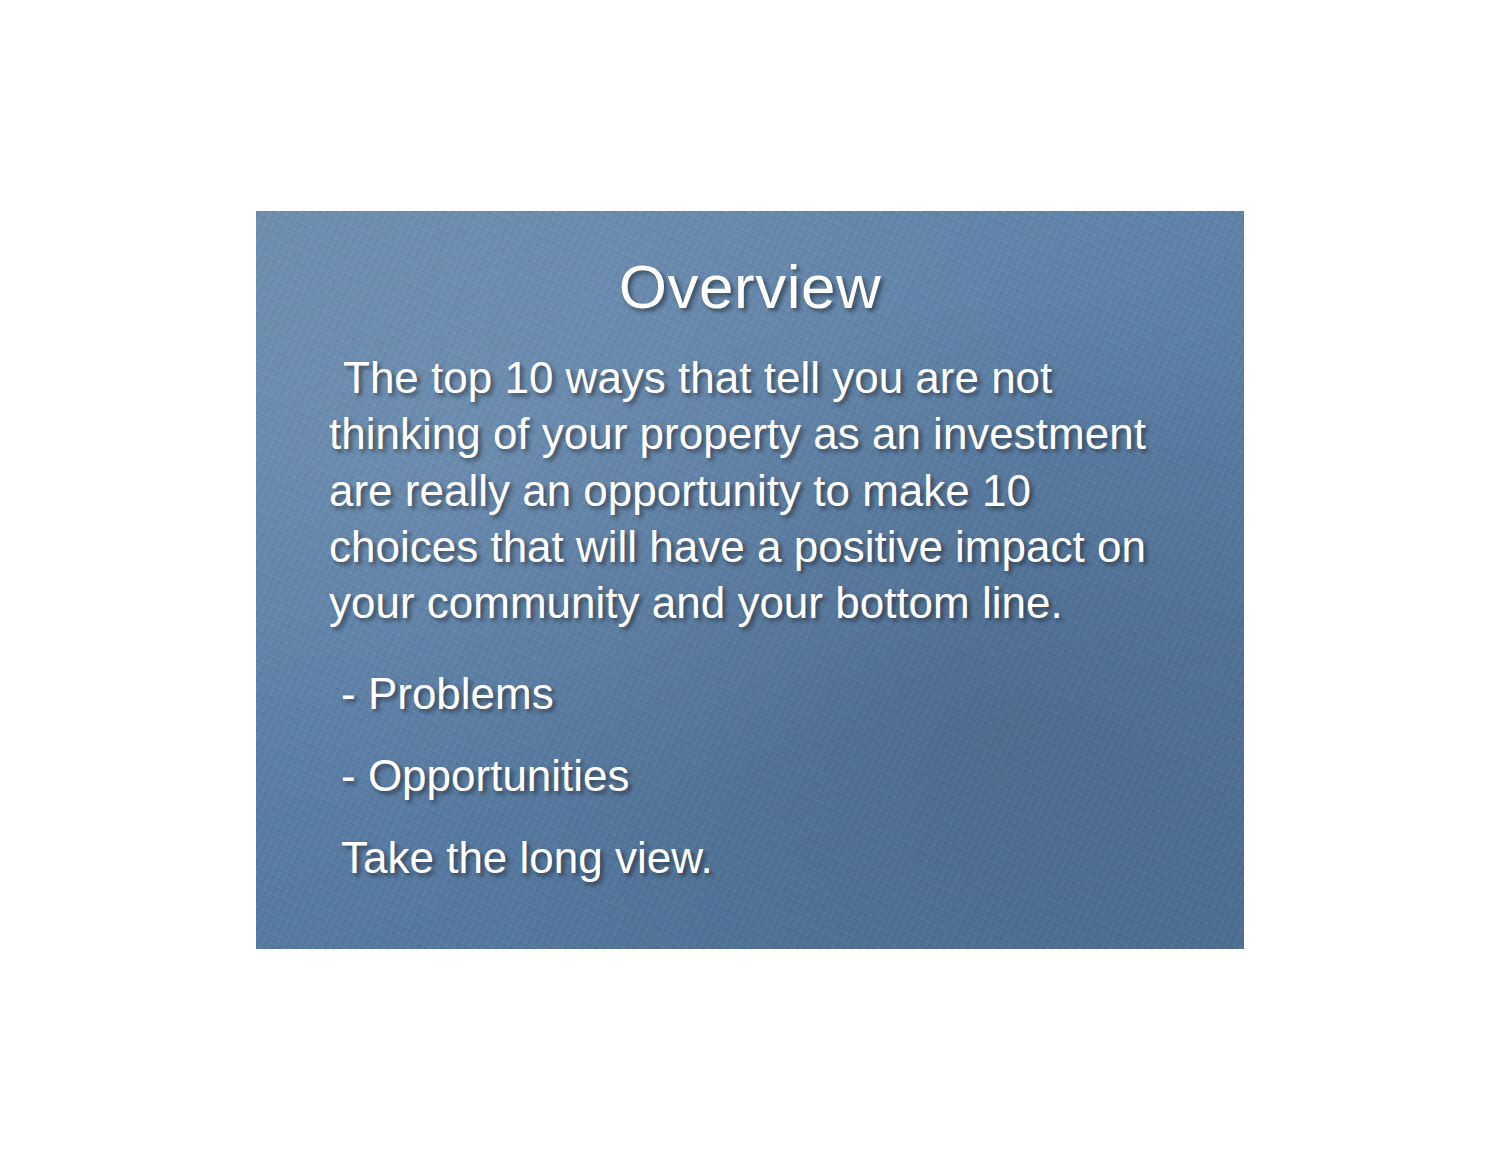Overview
The top 10 ways that tell you are not thinking of your property as an investment are really an opportunity to make 10 choices that will have a positive impact on your community and your bottom line.
- Problems
- Opportunities
Take the long view.